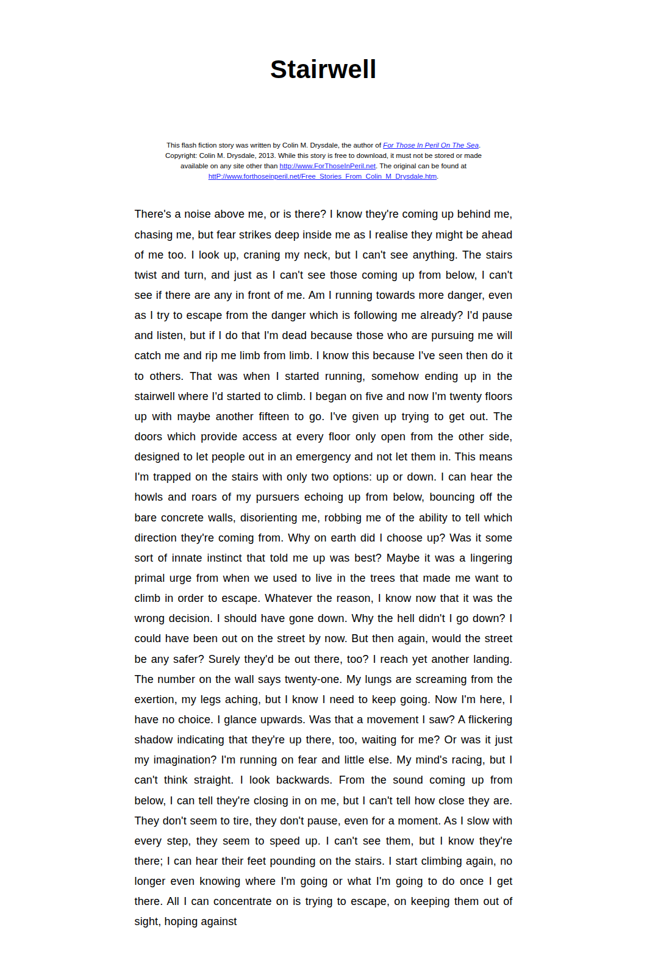Stairwell
This flash fiction story was written by Colin M. Drysdale, the author of For Those In Peril On The Sea. Copyright: Colin M. Drysdale, 2013. While this story is free to download, it must not be stored or made available on any site other than http://www.ForThoseInPeril.net. The original can be found at httP://www.forthoseinperil.net/Free_Stories_From_Colin_M_Drysdale.htm.
There's a noise above me, or is there? I know they're coming up behind me, chasing me, but fear strikes deep inside me as I realise they might be ahead of me too. I look up, craning my neck, but I can't see anything. The stairs twist and turn, and just as I can't see those coming up from below, I can't see if there are any in front of me. Am I running towards more danger, even as I try to escape from the danger which is following me already? I'd pause and listen, but if I do that I'm dead because those who are pursuing me will catch me and rip me limb from limb. I know this because I've seen then do it to others. That was when I started running, somehow ending up in the stairwell where I'd started to climb. I began on five and now I'm twenty floors up with maybe another fifteen to go. I've given up trying to get out. The doors which provide access at every floor only open from the other side, designed to let people out in an emergency and not let them in. This means I'm trapped on the stairs with only two options: up or down. I can hear the howls and roars of my pursuers echoing up from below, bouncing off the bare concrete walls, disorienting me, robbing me of the ability to tell which direction they're coming from. Why on earth did I choose up? Was it some sort of innate instinct that told me up was best? Maybe it was a lingering primal urge from when we used to live in the trees that made me want to climb in order to escape. Whatever the reason, I know now that it was the wrong decision. I should have gone down. Why the hell didn't I go down? I could have been out on the street by now. But then again, would the street be any safer? Surely they'd be out there, too? I reach yet another landing. The number on the wall says twenty-one. My lungs are screaming from the exertion, my legs aching, but I know I need to keep going. Now I'm here, I have no choice. I glance upwards. Was that a movement I saw? A flickering shadow indicating that they're up there, too, waiting for me? Or was it just my imagination? I'm running on fear and little else. My mind's racing, but I can't think straight. I look backwards. From the sound coming up from below, I can tell they're closing in on me, but I can't tell how close they are. They don't seem to tire, they don't pause, even for a moment. As I slow with every step, they seem to speed up. I can't see them, but I know they're there; I can hear their feet pounding on the stairs. I start climbing again, no longer even knowing where I'm going or what I'm going to do once I get there. All I can concentrate on is trying to escape, on keeping them out of sight, hoping against